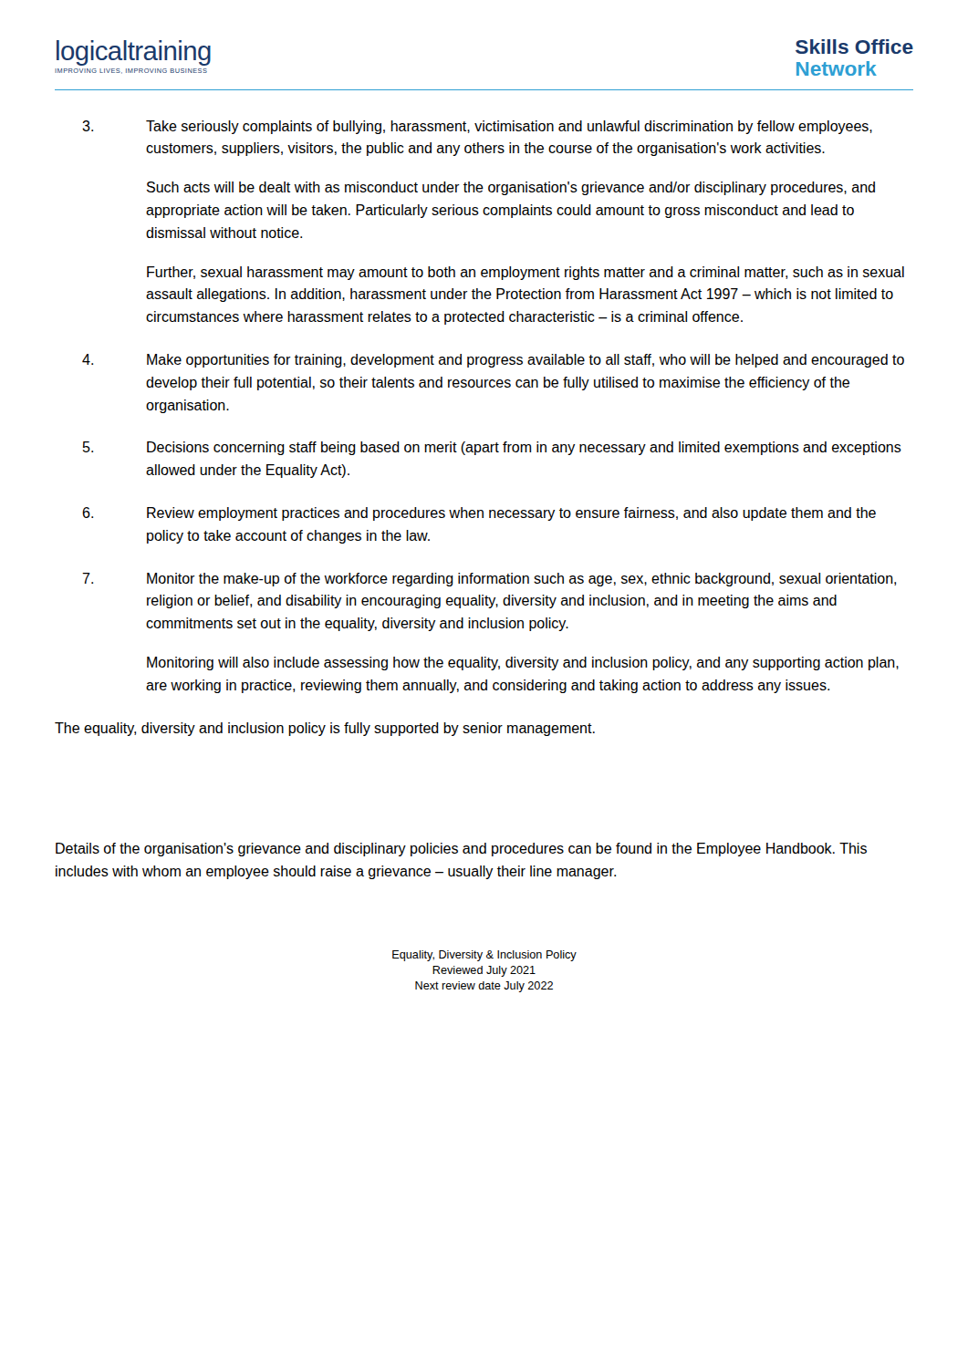logicaltraining
IMPROVING LIVES, IMPROVING BUSINESS
Skills Office
Network
Take seriously complaints of bullying, harassment, victimisation and unlawful discrimination by fellow employees, customers, suppliers, visitors, the public and any others in the course of the organisation's work activities.
Such acts will be dealt with as misconduct under the organisation's grievance and/or disciplinary procedures, and appropriate action will be taken. Particularly serious complaints could amount to gross misconduct and lead to dismissal without notice.
Further, sexual harassment may amount to both an employment rights matter and a criminal matter, such as in sexual assault allegations. In addition, harassment under the Protection from Harassment Act 1997 – which is not limited to circumstances where harassment relates to a protected characteristic – is a criminal offence.
Make opportunities for training, development and progress available to all staff, who will be helped and encouraged to develop their full potential, so their talents and resources can be fully utilised to maximise the efficiency of the organisation.
Decisions concerning staff being based on merit (apart from in any necessary and limited exemptions and exceptions allowed under the Equality Act).
Review employment practices and procedures when necessary to ensure fairness, and also update them and the policy to take account of changes in the law.
Monitor the make-up of the workforce regarding information such as age, sex, ethnic background, sexual orientation, religion or belief, and disability in encouraging equality, diversity and inclusion, and in meeting the aims and commitments set out in the equality, diversity and inclusion policy.
Monitoring will also include assessing how the equality, diversity and inclusion policy, and any supporting action plan, are working in practice, reviewing them annually, and considering and taking action to address any issues.
The equality, diversity and inclusion policy is fully supported by senior management.
Details of the organisation's grievance and disciplinary policies and procedures can be found in the Employee Handbook. This includes with whom an employee should raise a grievance – usually their line manager.
Equality, Diversity & Inclusion Policy
Reviewed July 2021
Next review date July 2022